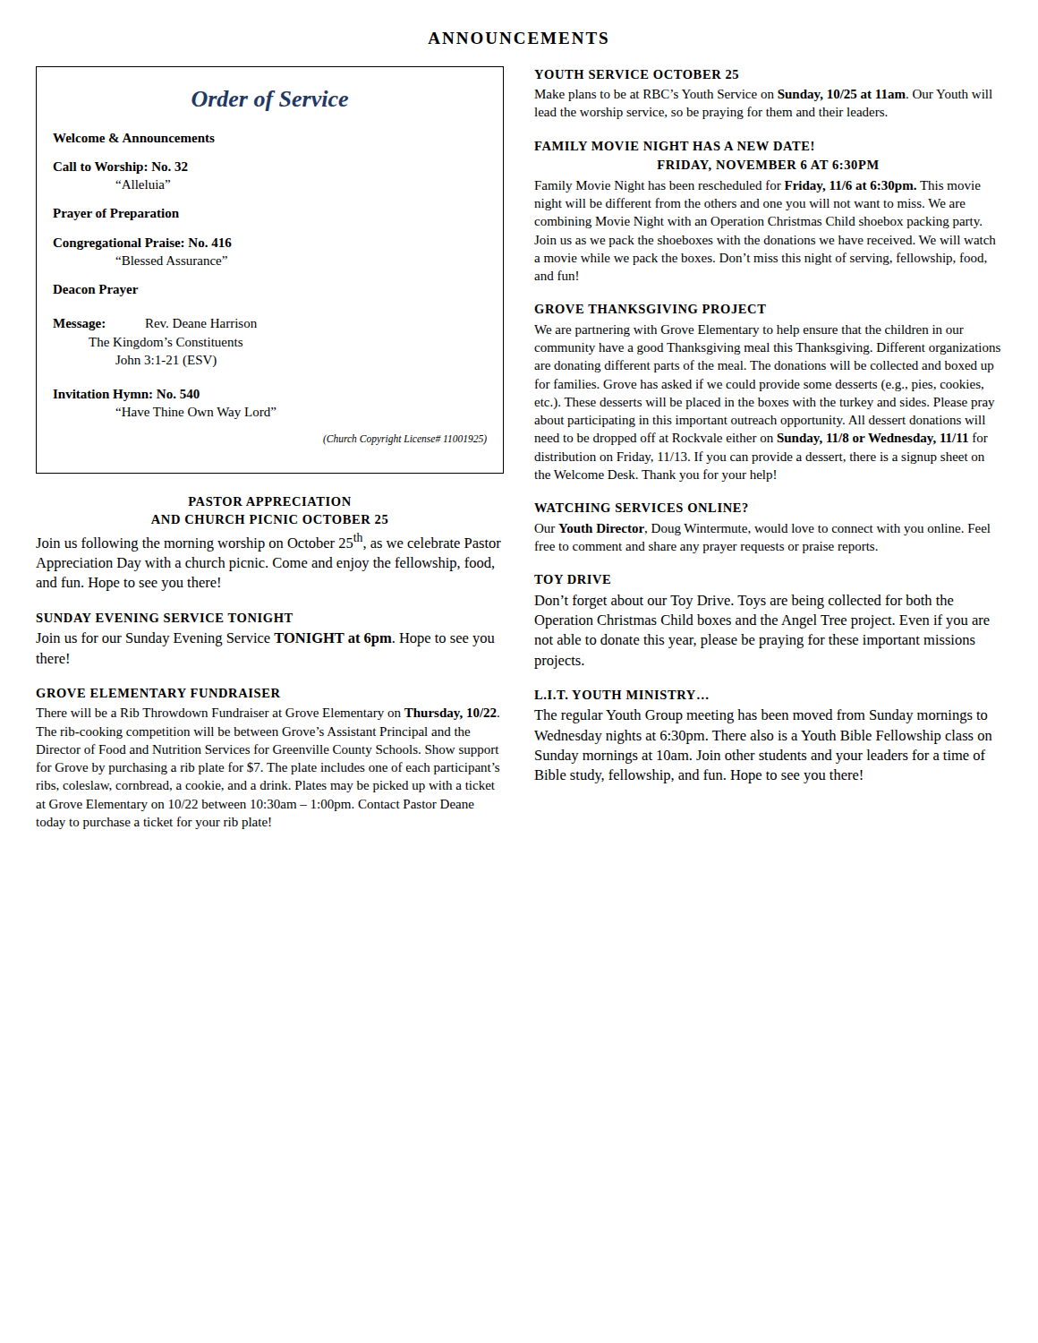ANNOUNCEMENTS
Order of Service
Welcome & Announcements
Call to Worship: No. 32 “Alleluia”
Prayer of Preparation
Congregational Praise: No. 416 “Blessed Assurance”
Deacon Prayer
Message: Rev. Deane Harrison The Kingdom’s Constituents John 3:1-21 (ESV)
Invitation Hymn: No. 540 “Have Thine Own Way Lord”
(Church Copyright License# 11001925)
PASTOR APPRECIATION
AND CHURCH PICNIC OCTOBER 25
Join us following the morning worship on October 25th, as we celebrate Pastor Appreciation Day with a church picnic. Come and enjoy the fellowship, food, and fun. Hope to see you there!
SUNDAY EVENING SERVICE TONIGHT
Join us for our Sunday Evening Service TONIGHT at 6pm. Hope to see you there!
GROVE ELEMENTARY FUNDRAISER
There will be a Rib Throwdown Fundraiser at Grove Elementary on Thursday, 10/22. The rib-cooking competition will be between Grove’s Assistant Principal and the Director of Food and Nutrition Services for Greenville County Schools. Show support for Grove by purchasing a rib plate for $7. The plate includes one of each participant’s ribs, coleslaw, cornbread, a cookie, and a drink. Plates may be picked up with a ticket at Grove Elementary on 10/22 between 10:30am – 1:00pm. Contact Pastor Deane today to purchase a ticket for your rib plate!
YOUTH SERVICE OCTOBER 25
Make plans to be at RBC’s Youth Service on Sunday, 10/25 at 11am. Our Youth will lead the worship service, so be praying for them and their leaders.
FAMILY MOVIE NIGHT HAS A NEW DATE!
FRIDAY, NOVEMBER 6 AT 6:30PM
Family Movie Night has been rescheduled for Friday, 11/6 at 6:30pm. This movie night will be different from the others and one you will not want to miss. We are combining Movie Night with an Operation Christmas Child shoebox packing party. Join us as we pack the shoeboxes with the donations we have received. We will watch a movie while we pack the boxes. Don’t miss this night of serving, fellowship, food, and fun!
GROVE THANKSGIVING PROJECT
We are partnering with Grove Elementary to help ensure that the children in our community have a good Thanksgiving meal this Thanksgiving. Different organizations are donating different parts of the meal. The donations will be collected and boxed up for families. Grove has asked if we could provide some desserts (e.g., pies, cookies, etc.). These desserts will be placed in the boxes with the turkey and sides. Please pray about participating in this important outreach opportunity. All dessert donations will need to be dropped off at Rockvale either on Sunday, 11/8 or Wednesday, 11/11 for distribution on Friday, 11/13. If you can provide a dessert, there is a signup sheet on the Welcome Desk. Thank you for your help!
WATCHING SERVICES ONLINE?
Our Youth Director, Doug Wintermute, would love to connect with you online. Feel free to comment and share any prayer requests or praise reports.
TOY DRIVE
Don’t forget about our Toy Drive. Toys are being collected for both the Operation Christmas Child boxes and the Angel Tree project. Even if you are not able to donate this year, please be praying for these important missions projects.
L.I.T. YOUTH MINISTRY…
The regular Youth Group meeting has been moved from Sunday mornings to Wednesday nights at 6:30pm. There also is a Youth Bible Fellowship class on Sunday mornings at 10am. Join other students and your leaders for a time of Bible study, fellowship, and fun. Hope to see you there!